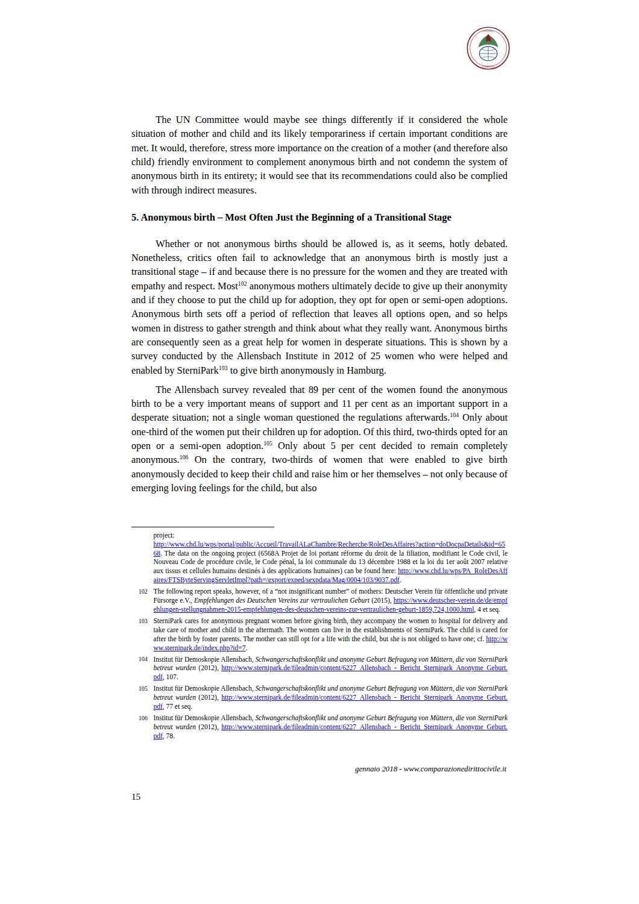CULTURA E DIRITTO
The UN Committee would maybe see things differently if it considered the whole situation of mother and child and its likely temporariness if certain important conditions are met. It would, therefore, stress more importance on the creation of a mother (and therefore also child) friendly environment to complement anonymous birth and not condemn the system of anonymous birth in its entirety; it would see that its recommendations could also be complied with through indirect measures.
5. Anonymous birth – Most Often Just the Beginning of a Transitional Stage
Whether or not anonymous births should be allowed is, as it seems, hotly debated. Nonetheless, critics often fail to acknowledge that an anonymous birth is mostly just a transitional stage – if and because there is no pressure for the women and they are treated with empathy and respect. Most102 anonymous mothers ultimately decide to give up their anonymity and if they choose to put the child up for adoption, they opt for open or semi-open adoptions. Anonymous birth sets off a period of reflection that leaves all options open, and so helps women in distress to gather strength and think about what they really want. Anonymous births are consequently seen as a great help for women in desperate situations. This is shown by a survey conducted by the Allensbach Institute in 2012 of 25 women who were helped and enabled by SterniPark103 to give birth anonymously in Hamburg.
The Allensbach survey revealed that 89 per cent of the women found the anonymous birth to be a very important means of support and 11 per cent as an important support in a desperate situation; not a single woman questioned the regulations afterwards.104 Only about one-third of the women put their children up for adoption. Of this third, two-thirds opted for an open or a semi-open adoption.105 Only about 5 per cent decided to remain completely anonymous.106 On the contrary, two-thirds of women that were enabled to give birth anonymously decided to keep their child and raise him or her themselves – not only because of emerging loving feelings for the child, but also
project:
http://www.chd.lu/wps/portal/public/Accueil/TravailALaChambre/Recherche/RoleDesAffaires?action=doDocpaDetails&id=6568. The data on the ongoing project (6568A Projet de loi portant réforme du droit de la filiation, modifiant le Code civil, le Nouveau Code de procédure civile, le Code pénal, la loi communale du 13 décembre 1988 et la loi du 1er août 2007 relative aux tissus et cellules humains destinés à des applications humaines) can be found here: http://www.chd.lu/wps/PA_RoleDesAffaires/FTSByteServingServletImpl?path=/export/exped/sexpdata/Mag/0004/103/9037.pdf.
102
The following report speaks, however, of a “not insignificant number” of mothers: Deutscher Verein für öffentliche und private Fürsorge e.V., Empfehlungen des Deutschen Vereins zur vertraulichen Geburt (2015), https://www.deutscher-verein.de/de/empfehlungen-stellungnahmen-2015-empfehlungen-des-deutschen-vereins-zur-vertraulichen-geburt-1859,724,1000.html, 4 et seq.
103
SterniPark cares for anonymous pregnant women before giving birth, they accompany the women to hospital for delivery and take care of mother and child in the aftermath. The women can live in the establishments of SterniPark. The child is cared for after the birth by foster parents. The mother can still opt for a life with the child, but she is not obliged to have one; cf. http://www.sternipark.de/index.php?id=7.
104
Institut für Demoskopie Allensbach, Schwangerschaftskonflikt und anonyme Geburt Befragung von Müttern, die von SterniPark betreut wurden (2012), http://www.sternipark.de/fileadmin/content/6227_Allensbach_-_Bericht_Sternipark_Anonyme_Geburt.pdf, 107.
105
Institut für Demoskopie Allensbach, Schwangerschaftskonflikt und anonyme Geburt Befragung von Müttern, die von SterniPark betreut wurden (2012), http://www.sternipark.de/fileadmin/content/6227_Allensbach_-_Bericht_Sternipark_Anonyme_Geburt.pdf, 77 et seq.
106
Institut für Demoskopie Allensbach, Schwangerschaftskonflikt und anonyme Geburt Befragung von Müttern, die von SterniPark betreut wurden (2012), http://www.sternipark.de/fileadmin/content/6227_Allensbach_-_Bericht_Sternipark_Anonyme_Geburt.pdf, 78.
gennaio 2018 - www.comparazionedirittocivile.it
15